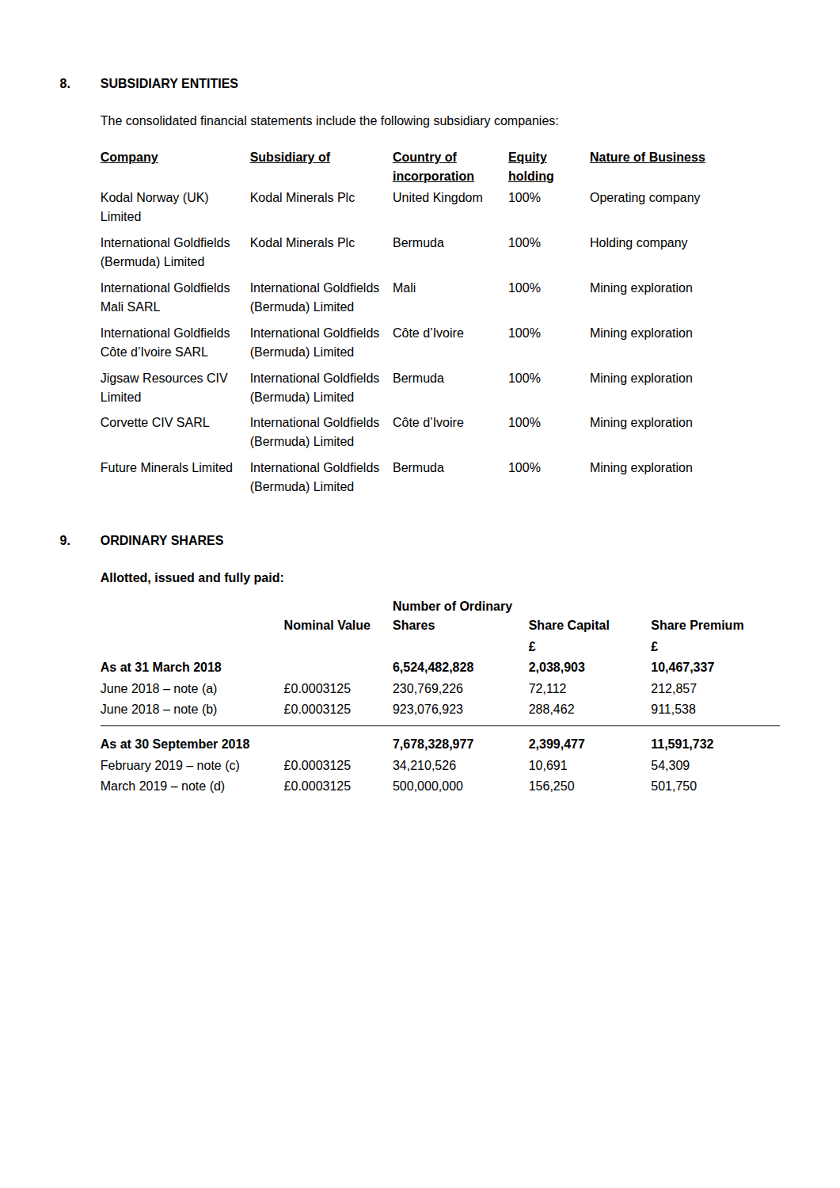8. SUBSIDIARY ENTITIES
The consolidated financial statements include the following subsidiary companies:
| Company | Subsidiary of | Country of incorporation | Equity holding | Nature of Business |
| --- | --- | --- | --- | --- |
| Kodal Norway (UK) Limited | Kodal Minerals Plc | United Kingdom | 100% | Operating company |
| International Goldfields (Bermuda) Limited | Kodal Minerals Plc | Bermuda | 100% | Holding company |
| International Goldfields Mali SARL | International Goldfields (Bermuda) Limited | Mali | 100% | Mining exploration |
| International Goldfields Côte d’Ivoire SARL | International Goldfields (Bermuda) Limited | Côte d’Ivoire | 100% | Mining exploration |
| Jigsaw Resources CIV Limited | International Goldfields (Bermuda) Limited | Bermuda | 100% | Mining exploration |
| Corvette CIV SARL | International Goldfields (Bermuda) Limited | Côte d’Ivoire | 100% | Mining exploration |
| Future Minerals Limited | International Goldfields (Bermuda) Limited | Bermuda | 100% | Mining exploration |
9. ORDINARY SHARES
Allotted, issued and fully paid:
| | Nominal Value | Number of Ordinary Shares | Share Capital | Share Premium |
| --- | --- | --- | --- | --- |
| | | | £ | £ |
| As at 31 March 2018 | | 6,524,482,828 | 2,038,903 | 10,467,337 |
| June 2018 – note (a) | £0.0003125 | 230,769,226 | 72,112 | 212,857 |
| June 2018 – note (b) | £0.0003125 | 923,076,923 | 288,462 | 911,538 |
| As at 30 September 2018 | | 7,678,328,977 | 2,399,477 | 11,591,732 |
| February 2019 – note (c) | £0.0003125 | 34,210,526 | 10,691 | 54,309 |
| March 2019 – note (d) | £0.0003125 | 500,000,000 | 156,250 | 501,750 |